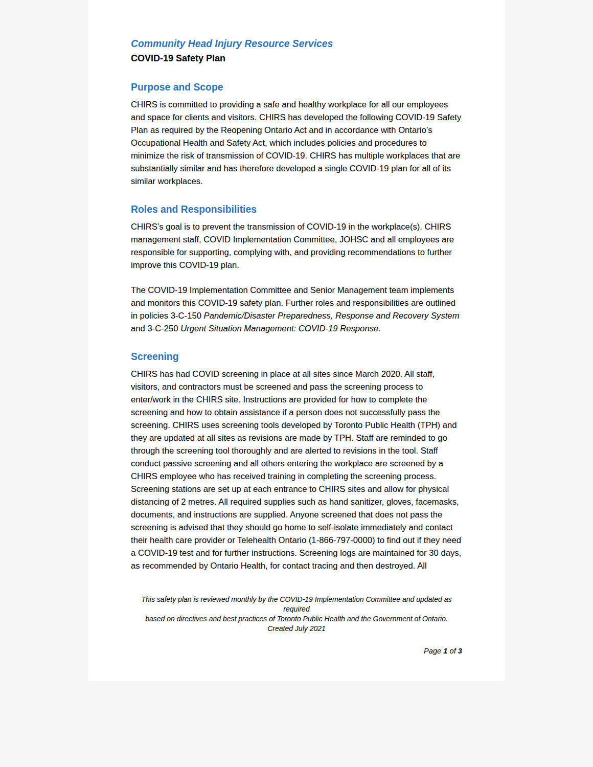Community Head Injury Resource Services
COVID-19 Safety Plan
Purpose and Scope
CHIRS is committed to providing a safe and healthy workplace for all our employees and space for clients and visitors. CHIRS has developed the following COVID-19 Safety Plan as required by the Reopening Ontario Act and in accordance with Ontario’s Occupational Health and Safety Act, which includes policies and procedures to minimize the risk of transmission of COVID-19. CHIRS has multiple workplaces that are substantially similar and has therefore developed a single COVID-19 plan for all of its similar workplaces.
Roles and Responsibilities
CHIRS’s goal is to prevent the transmission of COVID-19 in the workplace(s). CHIRS management staff, COVID Implementation Committee, JOHSC and all employees are responsible for supporting, complying with, and providing recommendations to further improve this COVID-19 plan.
The COVID-19 Implementation Committee and Senior Management team implements and monitors this COVID-19 safety plan. Further roles and responsibilities are outlined in policies 3-C-150 Pandemic/Disaster Preparedness, Response and Recovery System and 3-C-250 Urgent Situation Management: COVID-19 Response.
Screening
CHIRS has had COVID screening in place at all sites since March 2020. All staff, visitors, and contractors must be screened and pass the screening process to enter/work in the CHIRS site. Instructions are provided for how to complete the screening and how to obtain assistance if a person does not successfully pass the screening. CHIRS uses screening tools developed by Toronto Public Health (TPH) and they are updated at all sites as revisions are made by TPH. Staff are reminded to go through the screening tool thoroughly and are alerted to revisions in the tool. Staff conduct passive screening and all others entering the workplace are screened by a CHIRS employee who has received training in completing the screening process. Screening stations are set up at each entrance to CHIRS sites and allow for physical distancing of 2 metres. All required supplies such as hand sanitizer, gloves, facemasks, documents, and instructions are supplied. Anyone screened that does not pass the screening is advised that they should go home to self-isolate immediately and contact their health care provider or Telehealth Ontario (1-866-797-0000) to find out if they need a COVID-19 test and for further instructions. Screening logs are maintained for 30 days, as recommended by Ontario Health, for contact tracing and then destroyed. All
This safety plan is reviewed monthly by the COVID-19 Implementation Committee and updated as required
based on directives and best practices of Toronto Public Health and the Government of Ontario.
Created July 2021
Page 1 of 3